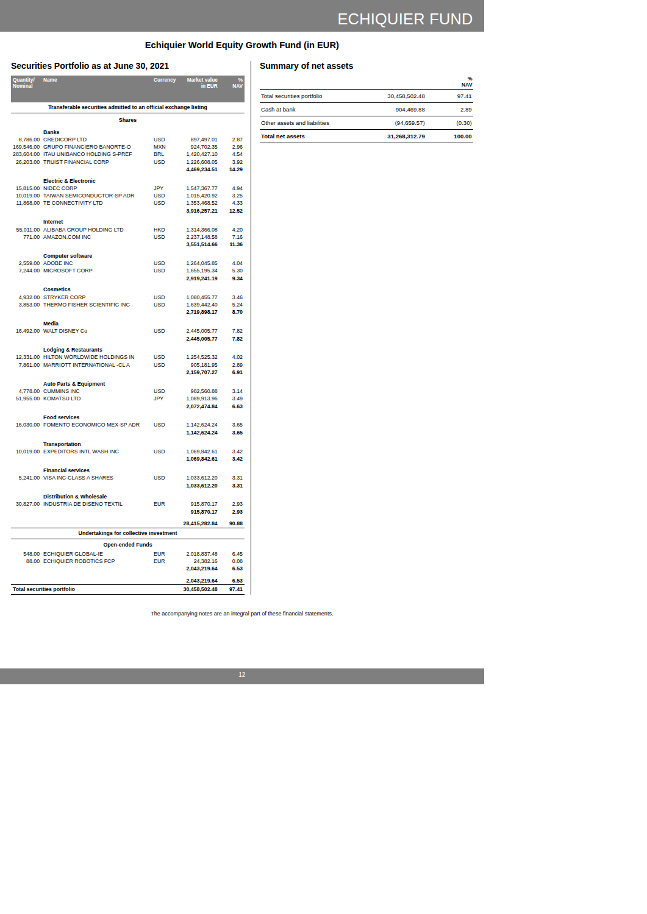ECHIQUIER FUND
Echiquier World Equity Growth Fund (in EUR)
Securities Portfolio as at June 30, 2021
| Quantity/ Nominal | Name | Currency | Market value in EUR | % NAV |
| --- | --- | --- | --- | --- |
| Transferable securities admitted to an official exchange listing |
| Shares |
| | Banks | | | |
| 8,786.00 | CREDICORP LTD | USD | 897,497.01 | 2.87 |
| 169,546.00 | GRUPO FINANCIERO BANORTE-O | MXN | 924,702.35 | 2.96 |
| 283,604.00 | ITAU UNIBANCO HOLDING S-PREF | BRL | 1,420,427.10 | 4.54 |
| 26,203.00 | TRUIST FINANCIAL CORP | USD | 1,226,608.05 | 3.92 |
| | | | 4,469,234.51 | 14.29 |
| | Electric & Electronic | | | |
| 15,815.00 | NIDEC CORP | JPY | 1,547,367.77 | 4.94 |
| 10,019.00 | TAIWAN SEMICONDUCTOR-SP ADR | USD | 1,015,420.92 | 3.25 |
| 11,868.00 | TE CONNECTIVITY LTD | USD | 1,353,468.52 | 4.33 |
| | | | 3,916,257.21 | 12.52 |
| | Internet | | | |
| 55,011.00 | ALIBABA GROUP HOLDING LTD | HKD | 1,314,366.08 | 4.20 |
| 771.00 | AMAZON.COM INC | USD | 2,237,148.58 | 7.16 |
| | | | 3,551,514.66 | 11.36 |
| | Computer software | | | |
| 2,559.00 | ADOBE INC | USD | 1,264,045.85 | 4.04 |
| 7,244.00 | MICROSOFT CORP | USD | 1,655,195.34 | 5.30 |
| | | | 2,919,241.19 | 9.34 |
| | Cosmetics | | | |
| 4,932.00 | STRYKER CORP | USD | 1,080,455.77 | 3.46 |
| 3,853.00 | THERMO FISHER SCIENTIFIC INC | USD | 1,639,442.40 | 5.24 |
| | | | 2,719,898.17 | 8.70 |
| | Media | | | |
| 16,492.00 | WALT DISNEY Co | USD | 2,445,005.77 | 7.82 |
| | | | 2,445,005.77 | 7.82 |
| | Lodging & Restaurants | | | |
| 12,331.00 | HILTON WORLDWIDE HOLDINGS IN | USD | 1,254,525.32 | 4.02 |
| 7,861.00 | MARRIOTT INTERNATIONAL -CL A | USD | 905,181.95 | 2.89 |
| | | | 2,159,707.27 | 6.91 |
| | Auto Parts & Equipment | | | |
| 4,778.00 | CUMMINS INC | USD | 982,560.88 | 3.14 |
| 51,955.00 | KOMATSU LTD | JPY | 1,089,913.96 | 3.49 |
| | | | 2,072,474.84 | 6.63 |
| | Food services | | | |
| 16,030.00 | FOMENTO ECONOMICO MEX-SP ADR | USD | 1,142,624.24 | 3.65 |
| | | | 1,142,624.24 | 3.65 |
| | Transportation | | | |
| 10,019.00 | EXPEDITORS INTL WASH INC | USD | 1,069,842.61 | 3.42 |
| | | | 1,069,842.61 | 3.42 |
| | Financial services | | | |
| 5,241.00 | VISA INC-CLASS A SHARES | USD | 1,033,612.20 | 3.31 |
| | | | 1,033,612.20 | 3.31 |
| | Distribution & Wholesale | | | |
| 30,827.00 | INDUSTRIA DE DISENO TEXTIL | EUR | 915,870.17 | 2.93 |
| | | | 915,870.17 | 2.93 |
| | | | 28,415,282.84 | 90.88 |
| Undertakings for collective investment |
| Open-ended Funds |
| 548.00 | ECHIQUIER GLOBAL-IE | EUR | 2,018,837.48 | 6.45 |
| 88.00 | ECHIQUIER ROBOTICS FCP | EUR | 24,382.16 | 0.08 |
| | | | 2,043,219.64 | 6.53 |
| | | | 2,043,219.64 | 6.53 |
| Total securities portfolio | 30,458,502.48 | 97.41 |
Summary of net assets
| | | % NAV |
| --- | --- | --- |
| Total securities portfolio | 30,458,502.48 | 97.41 |
| Cash at bank | 904,469.88 | 2.89 |
| Other assets and liabilities | (94,659.57) | (0.30) |
| Total net assets | 31,268,312.79 | 100.00 |
The accompanying notes are an integral part of these financial statements.
12